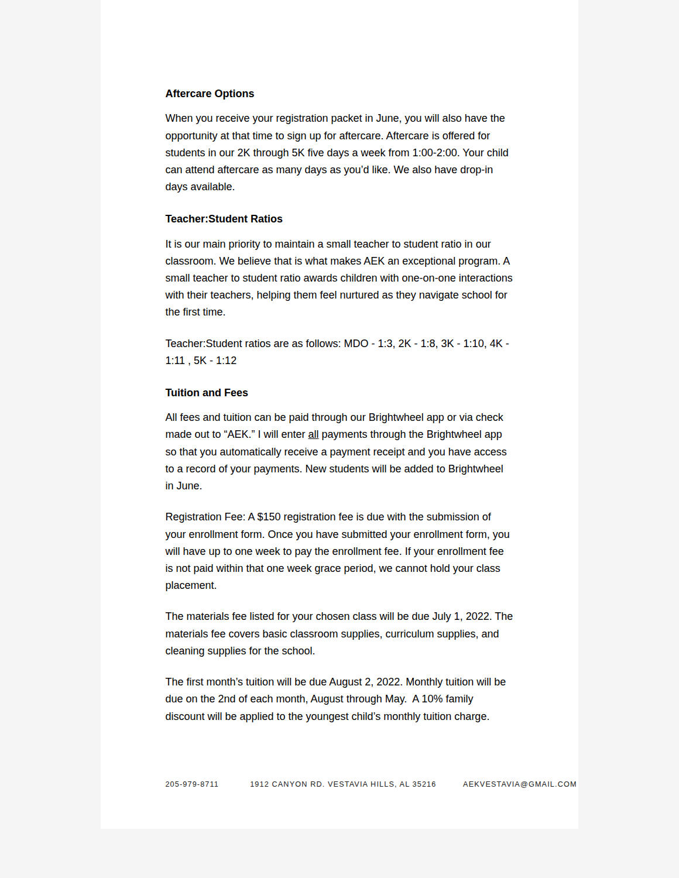Aftercare Options
When you receive your registration packet in June, you will also have the opportunity at that time to sign up for aftercare. Aftercare is offered for students in our 2K through 5K five days a week from 1:00-2:00. Your child can attend aftercare as many days as you’d like. We also have drop-in days available.
Teacher:Student Ratios
It is our main priority to maintain a small teacher to student ratio in our classroom. We believe that is what makes AEK an exceptional program. A small teacher to student ratio awards children with one-on-one interactions with their teachers, helping them feel nurtured as they navigate school for the first time.
Teacher:Student ratios are as follows: MDO - 1:3, 2K - 1:8, 3K - 1:10, 4K - 1:11 , 5K - 1:12
Tuition and Fees
All fees and tuition can be paid through our Brightwheel app or via check made out to “AEK.” I will enter all payments through the Brightwheel app so that you automatically receive a payment receipt and you have access to a record of your payments. New students will be added to Brightwheel in June.
Registration Fee: A $150 registration fee is due with the submission of your enrollment form. Once you have submitted your enrollment form, you will have up to one week to pay the enrollment fee. If your enrollment fee is not paid within that one week grace period, we cannot hold your class placement.
The materials fee listed for your chosen class will be due July 1, 2022. The materials fee covers basic classroom supplies, curriculum supplies, and cleaning supplies for the school.
The first month’s tuition will be due August 2, 2022. Monthly tuition will be due on the 2nd of each month, August through May. A 10% family discount will be applied to the youngest child’s monthly tuition charge.
205-979-87111912 CANYON RD. VESTAVIA HILLS, AL 35216 AEKVESTAVIA@GMAIL.COM